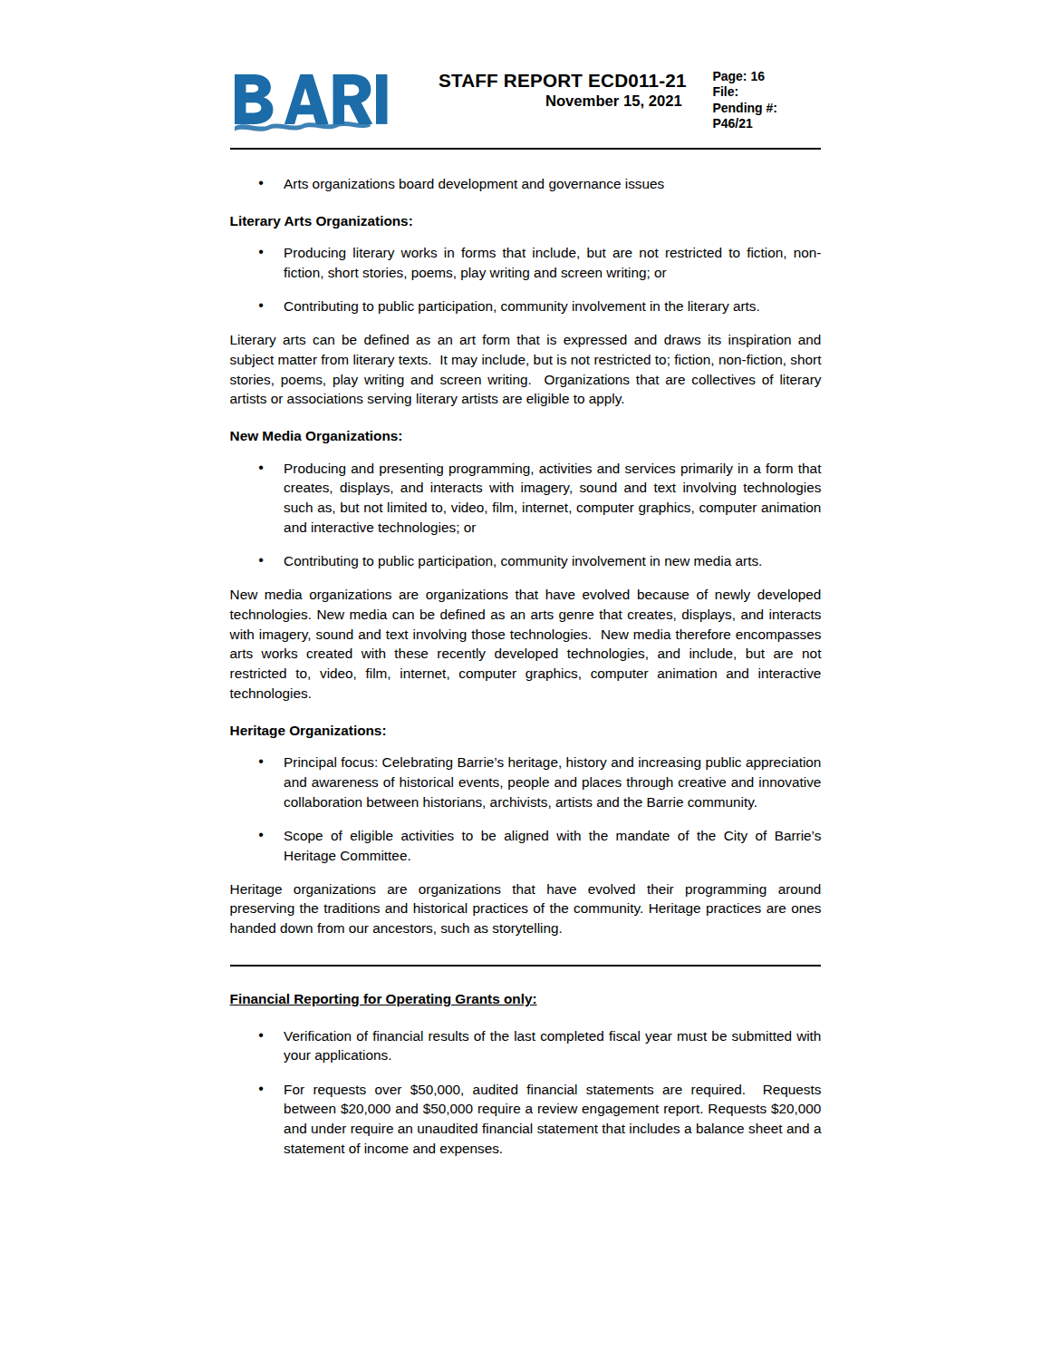STAFF REPORT ECD011-21
November 15, 2021
Page: 16
File:
Pending #:
P46/21
Arts organizations board development and governance issues
Literary Arts Organizations:
Producing literary works in forms that include, but are not restricted to fiction, non-fiction, short stories, poems, play writing and screen writing; or
Contributing to public participation, community involvement in the literary arts.
Literary arts can be defined as an art form that is expressed and draws its inspiration and subject matter from literary texts. It may include, but is not restricted to; fiction, non-fiction, short stories, poems, play writing and screen writing. Organizations that are collectives of literary artists or associations serving literary artists are eligible to apply.
New Media Organizations:
Producing and presenting programming, activities and services primarily in a form that creates, displays, and interacts with imagery, sound and text involving technologies such as, but not limited to, video, film, internet, computer graphics, computer animation and interactive technologies; or
Contributing to public participation, community involvement in new media arts.
New media organizations are organizations that have evolved because of newly developed technologies. New media can be defined as an arts genre that creates, displays, and interacts with imagery, sound and text involving those technologies. New media therefore encompasses arts works created with these recently developed technologies, and include, but are not restricted to, video, film, internet, computer graphics, computer animation and interactive technologies.
Heritage Organizations:
Principal focus: Celebrating Barrie’s heritage, history and increasing public appreciation and awareness of historical events, people and places through creative and innovative collaboration between historians, archivists, artists and the Barrie community.
Scope of eligible activities to be aligned with the mandate of the City of Barrie’s Heritage Committee.
Heritage organizations are organizations that have evolved their programming around preserving the traditions and historical practices of the community. Heritage practices are ones handed down from our ancestors, such as storytelling.
Financial Reporting for Operating Grants only:
Verification of financial results of the last completed fiscal year must be submitted with your applications.
For requests over $50,000, audited financial statements are required. Requests between $20,000 and $50,000 require a review engagement report. Requests $20,000 and under require an unaudited financial statement that includes a balance sheet and a statement of income and expenses.